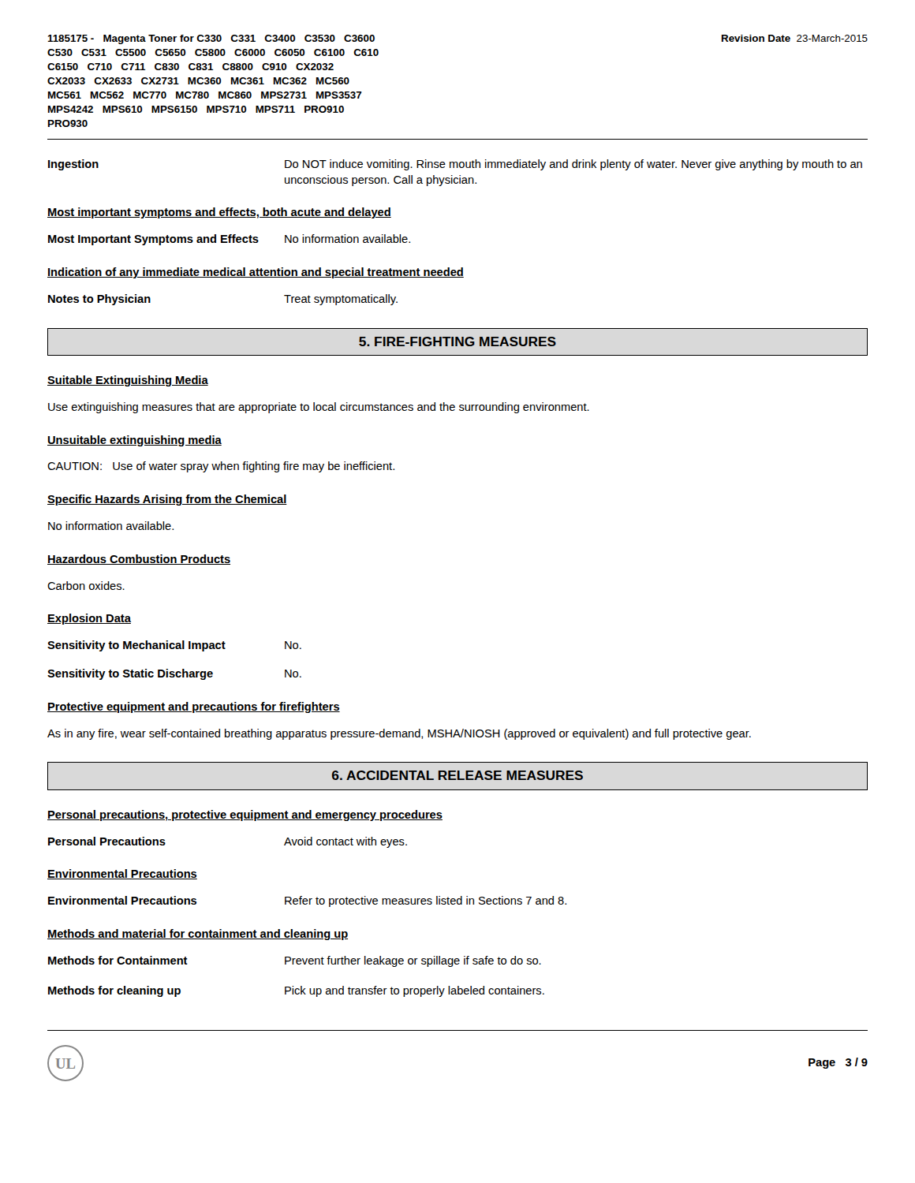1185175 - Magenta Toner for C330 C331 C3400 C3530 C3600
C530 C531 C5500 C5650 C5800 C6000 C6050 C6100 C610
C6150 C710 C711 C830 C831 C8800 C910 CX2032
CX2033 CX2633 CX2731 MC360 MC361 MC362 MC560
MC561 MC562 MC770 MC780 MC860 MPS2731 MPS3537
MPS4242 MPS610 MPS6150 MPS710 MPS711 PRO910
PRO930
Revision Date 23-March-2015
Ingestion
Do NOT induce vomiting. Rinse mouth immediately and drink plenty of water. Never give anything by mouth to an unconscious person. Call a physician.
Most important symptoms and effects, both acute and delayed
Most Important Symptoms and Effects
No information available.
Indication of any immediate medical attention and special treatment needed
Notes to Physician
Treat symptomatically.
5. FIRE-FIGHTING MEASURES
Suitable Extinguishing Media
Use extinguishing measures that are appropriate to local circumstances and the surrounding environment.
Unsuitable extinguishing media
CAUTION: Use of water spray when fighting fire may be inefficient.
Specific Hazards Arising from the Chemical
No information available.
Hazardous Combustion Products
Carbon oxides.
Explosion Data
Sensitivity to Mechanical Impact
No.
Sensitivity to Static Discharge
No.
Protective equipment and precautions for firefighters
As in any fire, wear self-contained breathing apparatus pressure-demand, MSHA/NIOSH (approved or equivalent) and full protective gear.
6. ACCIDENTAL RELEASE MEASURES
Personal precautions, protective equipment and emergency procedures
Personal Precautions
Avoid contact with eyes.
Environmental Precautions
Environmental Precautions
Refer to protective measures listed in Sections 7 and 8.
Methods and material for containment and cleaning up
Methods for Containment
Prevent further leakage or spillage if safe to do so.
Methods for cleaning up
Pick up and transfer to properly labeled containers.
UL
Page 3 / 9